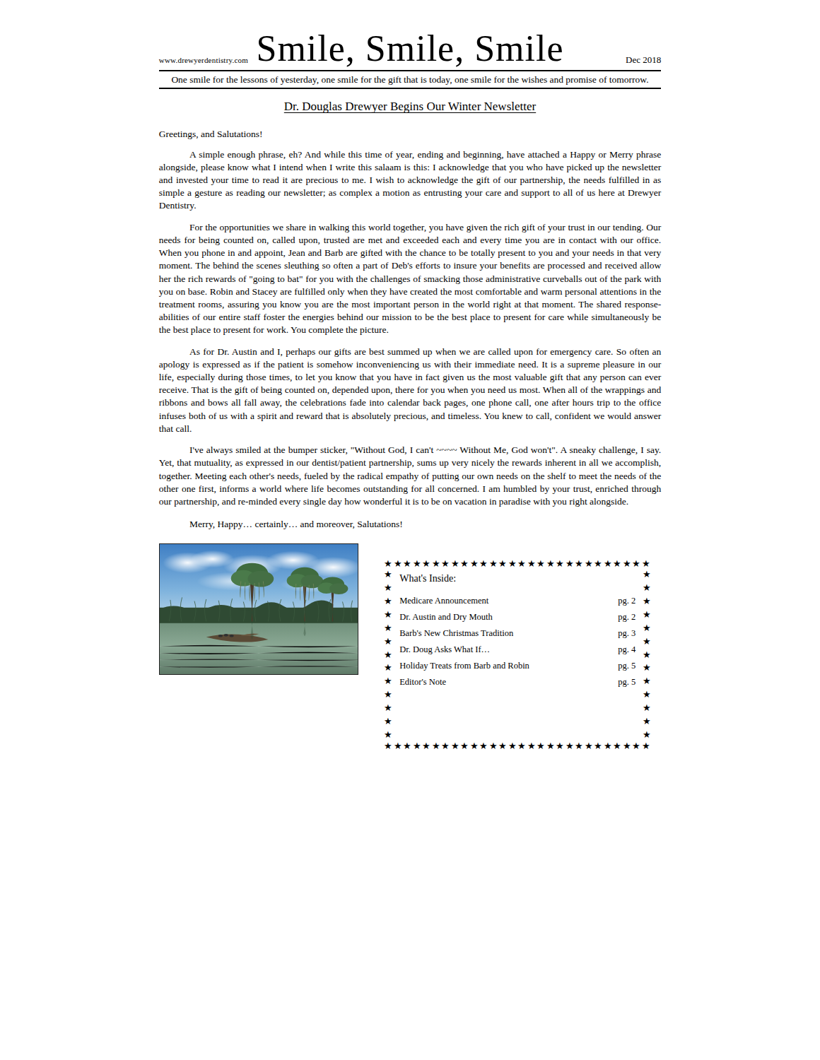www.drewyerdentistry.com
Smile, Smile, Smile
Dec 2018
One smile for the lessons of yesterday, one smile for the gift that is today, one smile for the wishes and promise of tomorrow.
Dr. Douglas Drewyer Begins Our Winter Newsletter
Greetings, and Salutations!
A simple enough phrase, eh? And while this time of year, ending and beginning, have attached a Happy or Merry phrase alongside, please know what I intend when I write this salaam is this: I acknowledge that you who have picked up the newsletter and invested your time to read it are precious to me. I wish to acknowledge the gift of our partnership, the needs fulfilled in as simple a gesture as reading our newsletter; as complex a motion as entrusting your care and support to all of us here at Drewyer Dentistry.
For the opportunities we share in walking this world together, you have given the rich gift of your trust in our tending. Our needs for being counted on, called upon, trusted are met and exceeded each and every time you are in contact with our office. When you phone in and appoint, Jean and Barb are gifted with the chance to be totally present to you and your needs in that very moment. The behind the scenes sleuthing so often a part of Deb's efforts to insure your benefits are processed and received allow her the rich rewards of "going to bat" for you with the challenges of smacking those administrative curveballs out of the park with you on base. Robin and Stacey are fulfilled only when they have created the most comfortable and warm personal attentions in the treatment rooms, assuring you know you are the most important person in the world right at that moment. The shared response-abilities of our entire staff foster the energies behind our mission to be the best place to present for care while simultaneously be the best place to present for work. You complete the picture.
As for Dr. Austin and I, perhaps our gifts are best summed up when we are called upon for emergency care. So often an apology is expressed as if the patient is somehow inconveniencing us with their immediate need. It is a supreme pleasure in our life, especially during those times, to let you know that you have in fact given us the most valuable gift that any person can ever receive. That is the gift of being counted on, depended upon, there for you when you need us most. When all of the wrappings and ribbons and bows all fall away, the celebrations fade into calendar back pages, one phone call, one after hours trip to the office infuses both of us with a spirit and reward that is absolutely precious, and timeless. You knew to call, confident we would answer that call.
I've always smiled at the bumper sticker, "Without God, I can't ~~~~ Without Me, God won't". A sneaky challenge, I say. Yet, that mutuality, as expressed in our dentist/patient partnership, sums up very nicely the rewards inherent in all we accomplish, together. Meeting each other's needs, fueled by the radical empathy of putting our own needs on the shelf to meet the needs of the other one first, informs a world where life becomes outstanding for all concerned. I am humbled by your trust, enriched through our partnership, and re-minded every single day how wonderful it is to be on vacation in paradise with you right alongside.
Merry, Happy… certainly… and moreover, Salutations!
★★★★★★★★★★★★★★★★★★★★★★★★★★★★
★ ★ ★ ★ ★ ★ ★ ★ ★ ★ ★ ★ ★
What's Inside:
| Medicare Announcement | pg. 2 |
| Dr. Austin and Dry Mouth | pg. 2 |
| Barb's New Christmas Tradition | pg. 3 |
| Dr. Doug Asks What If… | pg. 4 |
| Holiday Treats from Barb and Robin | pg. 5 |
| Editor's Note | pg. 5 |
★ ★ ★ ★ ★ ★ ★ ★ ★ ★ ★ ★ ★
★★★★★★★★★★★★★★★★★★★★★★★★★★★★